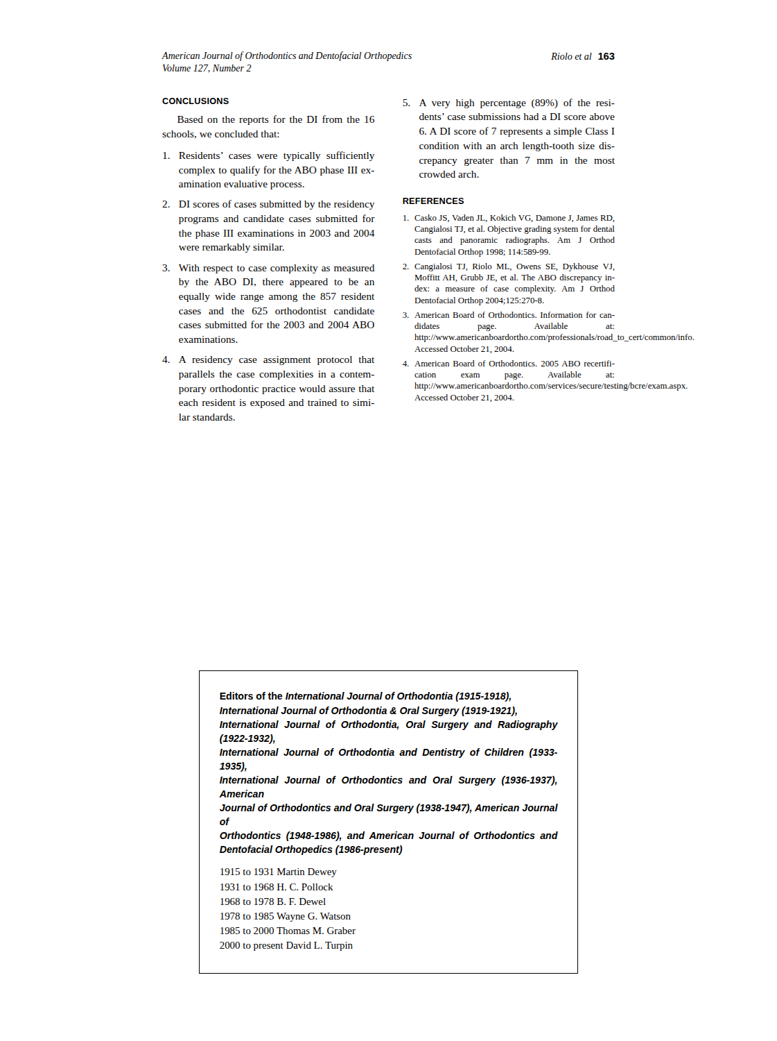American Journal of Orthodontics and Dentofacial Orthopedics
Volume 127, Number 2
Riolo et al163
CONCLUSIONS
Based on the reports for the DI from the 16 schools, we concluded that:
Residents’ cases were typically sufficiently complex to qualify for the ABO phase III examination evaluative process.
DI scores of cases submitted by the residency programs and candidate cases submitted for the phase III examinations in 2003 and 2004 were remarkably similar.
With respect to case complexity as measured by the ABO DI, there appeared to be an equally wide range among the 857 resident cases and the 625 orthodontist candidate cases submitted for the 2003 and 2004 ABO examinations.
A residency case assignment protocol that parallels the case complexities in a contemporary orthodontic practice would assure that each resident is exposed and trained to similar standards.
A very high percentage (89%) of the residents’ case submissions had a DI score above 6. A DI score of 7 represents a simple Class I condition with an arch length-tooth size discrepancy greater than 7 mm in the most crowded arch.
REFERENCES
Casko JS, Vaden JL, Kokich VG, Damone J, James RD, Cangialosi TJ, et al. Objective grading system for dental casts and panoramic radiographs. Am J Orthod Dentofacial Orthop 1998; 114:589-99.
Cangialosi TJ, Riolo ML, Owens SE, Dykhouse VJ, Moffitt AH, Grubb JE, et al. The ABO discrepancy index: a measure of case complexity. Am J Orthod Dentofacial Orthop 2004;125:270-8.
American Board of Orthodontics. Information for candidates page. Available at: http://www.americanboardortho.com/professionals/road_to_cert/common/info. Accessed October 21, 2004.
American Board of Orthodontics. 2005 ABO recertification exam page. Available at: http://www.americanboardortho.com/services/secure/testing/bcre/exam.aspx. Accessed October 21, 2004.
Editors of the International Journal of Orthodontia (1915-1918),
International Journal of Orthodontia & Oral Surgery (1919-1921),
International Journal of Orthodontia, Oral Surgery and Radiography (1922-1932),
International Journal of Orthodontia and Dentistry of Children (1933-1935),
International Journal of Orthodontics and Oral Surgery (1936-1937), American
Journal of Orthodontics and Oral Surgery (1938-1947), American Journal of
Orthodontics (1948-1986), and American Journal of Orthodontics and Dentofacial Orthopedics (1986-present)
1915 to 1931 Martin Dewey
1931 to 1968 H. C. Pollock
1968 to 1978 B. F. Dewel
1978 to 1985 Wayne G. Watson
1985 to 2000 Thomas M. Graber
2000 to present David L. Turpin